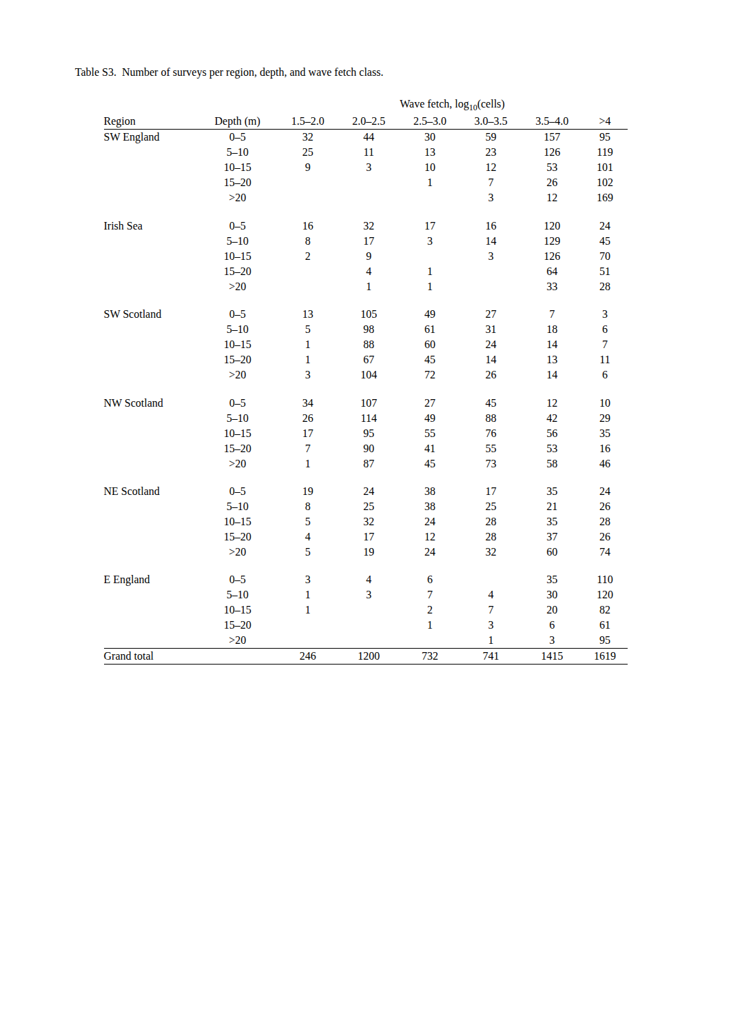Table S3. Number of surveys per region, depth, and wave fetch class.
| | | Wave fetch, log 10 (cells) |
| --- | --- | --- |
| Region | Depth (m) | 1.5–2.0 | 2.0–2.5 | 2.5–3.0 | 3.0–3.5 | 3.5–4.0 | >4 |
| SW England | 0–5 | 32 | 44 | 30 | 59 | 157 | 95 |
| | 5–10 | 25 | 11 | 13 | 23 | 126 | 119 |
| | 10–15 | 9 | 3 | 10 | 12 | 53 | 101 |
| | 15–20 | | | 1 | 7 | 26 | 102 |
| | >20 | | | | 3 | 12 | 169 |
| Irish Sea | 0–5 | 16 | 32 | 17 | 16 | 120 | 24 |
| | 5–10 | 8 | 17 | 3 | 14 | 129 | 45 |
| | 10–15 | 2 | 9 | | 3 | 126 | 70 |
| | 15–20 | | 4 | 1 | | 64 | 51 |
| | >20 | | 1 | 1 | | 33 | 28 |
| SW Scotland | 0–5 | 13 | 105 | 49 | 27 | 7 | 3 |
| | 5–10 | 5 | 98 | 61 | 31 | 18 | 6 |
| | 10–15 | 1 | 88 | 60 | 24 | 14 | 7 |
| | 15–20 | 1 | 67 | 45 | 14 | 13 | 11 |
| | >20 | 3 | 104 | 72 | 26 | 14 | 6 |
| NW Scotland | 0–5 | 34 | 107 | 27 | 45 | 12 | 10 |
| | 5–10 | 26 | 114 | 49 | 88 | 42 | 29 |
| | 10–15 | 17 | 95 | 55 | 76 | 56 | 35 |
| | 15–20 | 7 | 90 | 41 | 55 | 53 | 16 |
| | >20 | 1 | 87 | 45 | 73 | 58 | 46 |
| NE Scotland | 0–5 | 19 | 24 | 38 | 17 | 35 | 24 |
| | 5–10 | 8 | 25 | 38 | 25 | 21 | 26 |
| | 10–15 | 5 | 32 | 24 | 28 | 35 | 28 |
| | 15–20 | 4 | 17 | 12 | 28 | 37 | 26 |
| | >20 | 5 | 19 | 24 | 32 | 60 | 74 |
| E England | 0–5 | 3 | 4 | 6 | | 35 | 110 |
| | 5–10 | 1 | 3 | 7 | 4 | 30 | 120 |
| | 10–15 | 1 | | 2 | 7 | 20 | 82 |
| | 15–20 | | | 1 | 3 | 6 | 61 |
| | >20 | | | | 1 | 3 | 95 |
| Grand total | | 246 | 1200 | 732 | 741 | 1415 | 1619 |